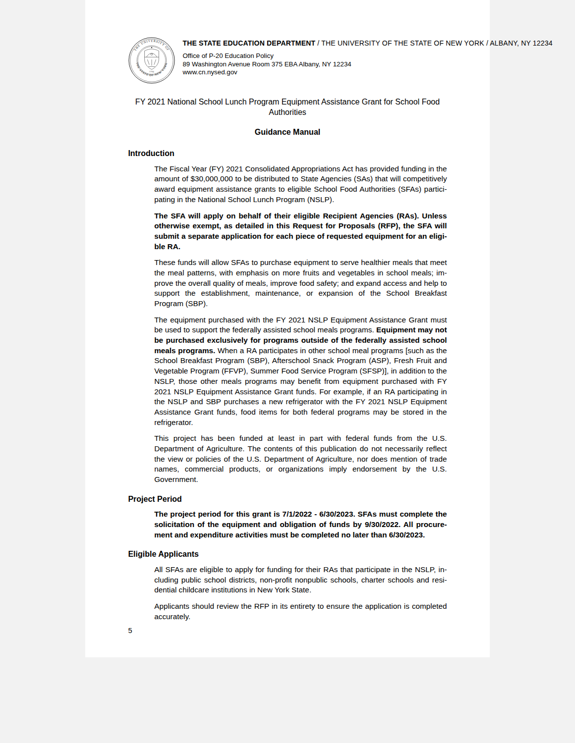THE UNIVERSITY OF THE STATE OF NEW YORK 1784
The State Education Department / The University of the State of New York / Albany, NY 12234
Office of P-20 Education Policy
89 Washington Avenue Room 375 EBA Albany, NY 12234
www.cn.nysed.gov
FY 2021 National School Lunch Program Equipment Assistance Grant for School Food Authorities
Guidance Manual
Introduction
The Fiscal Year (FY) 2021 Consolidated Appropriations Act has provided funding in the amount of $30,000,000 to be distributed to State Agencies (SAs) that will competitively award equipment assistance grants to eligible School Food Authorities (SFAs) participating in the National School Lunch Program (NSLP).
The SFA will apply on behalf of their eligible Recipient Agencies (RAs). Unless otherwise exempt, as detailed in this Request for Proposals (RFP), the SFA will submit a separate application for each piece of requested equipment for an eligible RA.
These funds will allow SFAs to purchase equipment to serve healthier meals that meet the meal patterns, with emphasis on more fruits and vegetables in school meals; improve the overall quality of meals, improve food safety; and expand access and help to support the establishment, maintenance, or expansion of the School Breakfast Program (SBP).
The equipment purchased with the FY 2021 NSLP Equipment Assistance Grant must be used to support the federally assisted school meals programs. Equipment may not be purchased exclusively for programs outside of the federally assisted school meals programs. When a RA participates in other school meal programs [such as the School Breakfast Program (SBP), Afterschool Snack Program (ASP), Fresh Fruit and Vegetable Program (FFVP), Summer Food Service Program (SFSP)], in addition to the NSLP, those other meals programs may benefit from equipment purchased with FY 2021 NSLP Equipment Assistance Grant funds. For example, if an RA participating in the NSLP and SBP purchases a new refrigerator with the FY 2021 NSLP Equipment Assistance Grant funds, food items for both federal programs may be stored in the refrigerator.
This project has been funded at least in part with federal funds from the U.S. Department of Agriculture. The contents of this publication do not necessarily reflect the view or policies of the U.S. Department of Agriculture, nor does mention of trade names, commercial products, or organizations imply endorsement by the U.S. Government.
Project Period
The project period for this grant is 7/1/2022 - 6/30/2023. SFAs must complete the solicitation of the equipment and obligation of funds by 9/30/2022. All procurement and expenditure activities must be completed no later than 6/30/2023.
Eligible Applicants
All SFAs are eligible to apply for funding for their RAs that participate in the NSLP, including public school districts, non-profit nonpublic schools, charter schools and residential childcare institutions in New York State.
Applicants should review the RFP in its entirety to ensure the application is completed accurately.
5